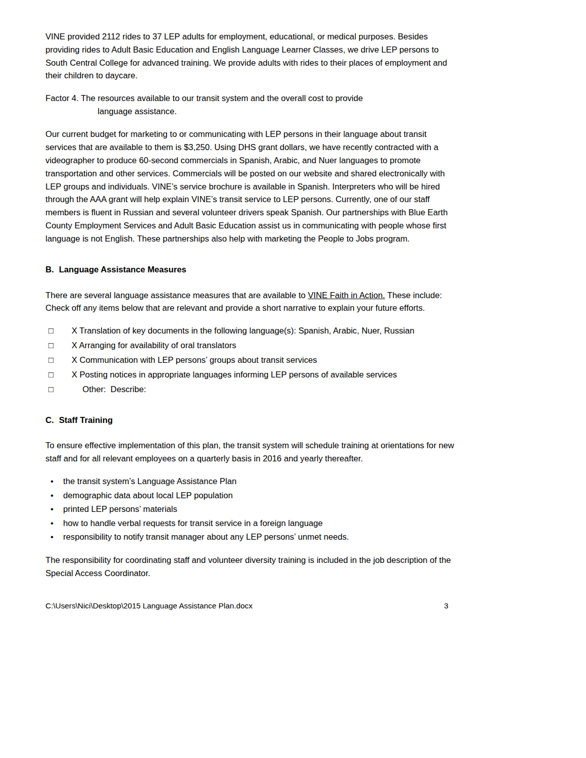VINE provided 2112 rides to 37 LEP adults for employment, educational, or medical purposes. Besides providing rides to Adult Basic Education and English Language Learner Classes, we drive LEP persons to South Central College for advanced training. We provide adults with rides to their places of employment and their children to daycare.
Factor 4. The resources available to our transit system and the overall cost to providelanguage assistance.
Our current budget for marketing to or communicating with LEP persons in their language about transit services that are available to them is $3,250. Using DHS grant dollars, we have recently contracted with a videographer to produce 60-second commercials in Spanish, Arabic, and Nuer languages to promote transportation and other services. Commercials will be posted on our website and shared electronically with LEP groups and individuals. VINE’s service brochure is available in Spanish. Interpreters who will be hired through the AAA grant will help explain VINE’s transit service to LEP persons. Currently, one of our staff members is fluent in Russian and several volunteer drivers speak Spanish. Our partnerships with Blue Earth County Employment Services and Adult Basic Education assist us in communicating with people whose first language is not English. These partnerships also help with marketing the People to Jobs program.
B. Language Assistance Measures
There are several language assistance measures that are available to VINE Faith in Action. These include: Check off any items below that are relevant and provide a short narrative to explain your future efforts.
X Translation of key documents in the following language(s): Spanish, Arabic, Nuer, Russian
X Arranging for availability of oral translators
X Communication with LEP persons’ groups about transit services
X Posting notices in appropriate languages informing LEP persons of available services
Other: Describe:
C. Staff Training
To ensure effective implementation of this plan, the transit system will schedule training at orientations for new staff and for all relevant employees on a quarterly basis in 2016 and yearly thereafter.
the transit system’s Language Assistance Plan
demographic data about local LEP population
printed LEP persons’ materials
how to handle verbal requests for transit service in a foreign language
responsibility to notify transit manager about any LEP persons’ unmet needs.
The responsibility for coordinating staff and volunteer diversity training is included in the job description of the Special Access Coordinator.
C:\Users\Nici\Desktop\2015 Language Assistance Plan.docx 3